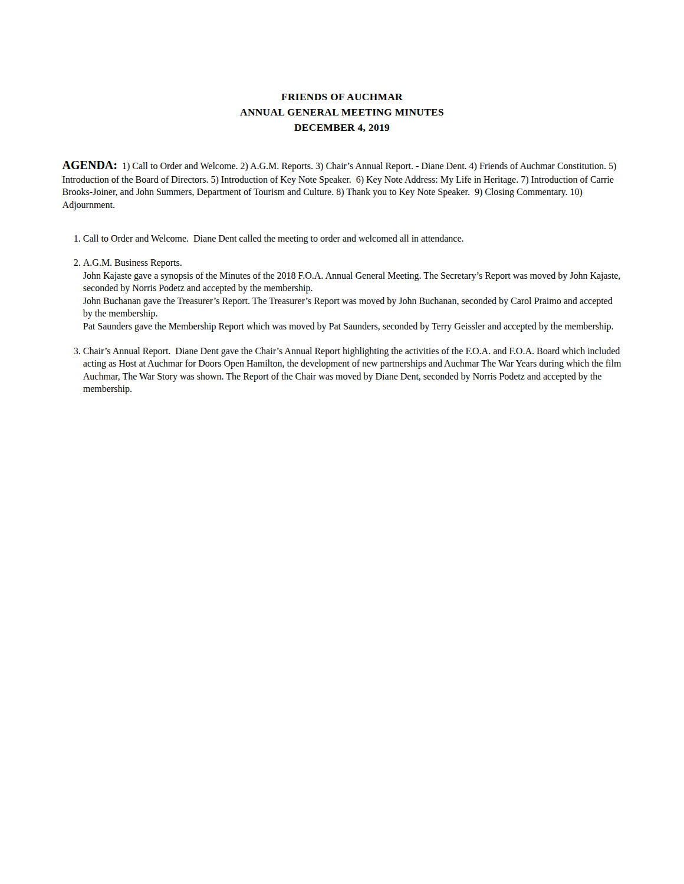FRIENDS OF AUCHMAR
ANNUAL GENERAL MEETING MINUTES
DECEMBER 4, 2019
AGENDA: 1) Call to Order and Welcome. 2) A.G.M. Reports. 3) Chair’s Annual Report. - Diane Dent. 4) Friends of Auchmar Constitution. 5) Introduction of the Board of Directors. 5) Introduction of Key Note Speaker. 6) Key Note Address: My Life in Heritage. 7) Introduction of Carrie Brooks-Joiner, and John Summers, Department of Tourism and Culture. 8) Thank you to Key Note Speaker. 9) Closing Commentary. 10) Adjournment.
Call to Order and Welcome. Diane Dent called the meeting to order and welcomed all in attendance.
A.G.M. Business Reports. John Kajaste gave a synopsis of the Minutes of the 2018 F.O.A. Annual General Meeting. The Secretary’s Report was moved by John Kajaste, seconded by Norris Podetz and accepted by the membership. John Buchanan gave the Treasurer’s Report. The Treasurer’s Report was moved by John Buchanan, seconded by Carol Praimo and accepted by the membership. Pat Saunders gave the Membership Report which was moved by Pat Saunders, seconded by Terry Geissler and accepted by the membership.
Chair’s Annual Report. Diane Dent gave the Chair’s Annual Report highlighting the activities of the F.O.A. and F.O.A. Board which included acting as Host at Auchmar for Doors Open Hamilton, the development of new partnerships and Auchmar The War Years during which the film Auchmar, The War Story was shown. The Report of the Chair was moved by Diane Dent, seconded by Norris Podetz and accepted by the membership.